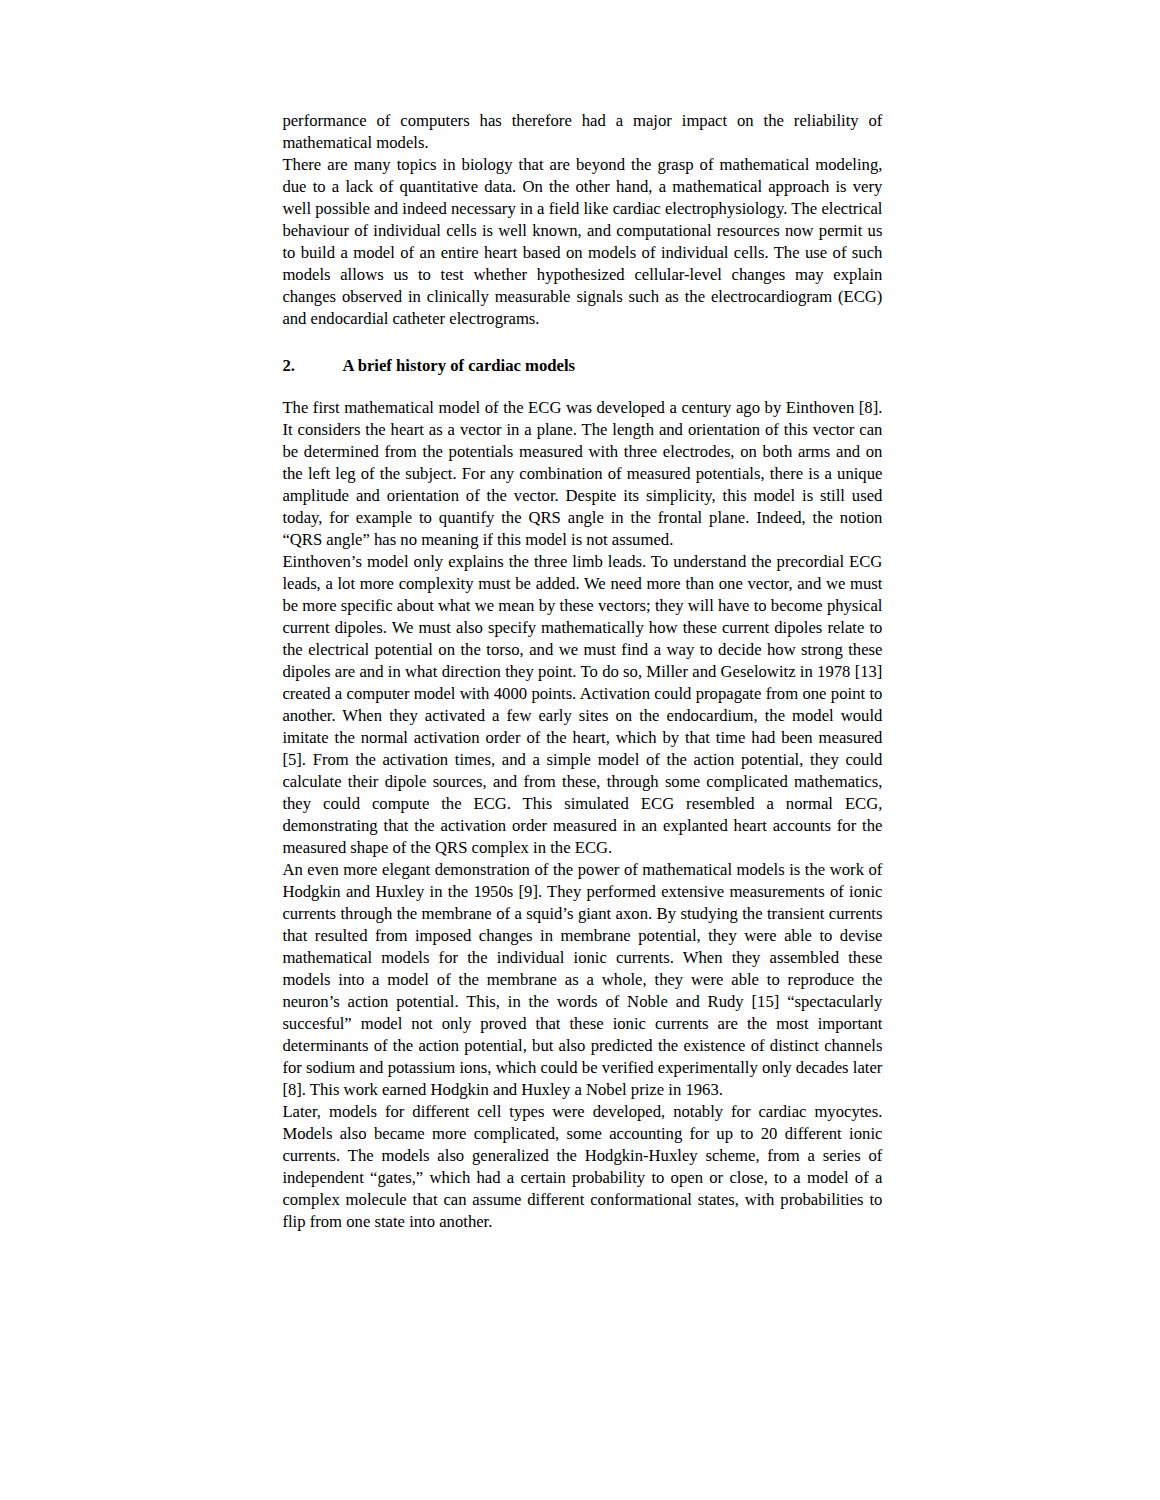performance of computers has therefore had a major impact on the reliability of mathematical models.
There are many topics in biology that are beyond the grasp of mathematical modeling, due to a lack of quantitative data. On the other hand, a mathematical approach is very well possible and indeed necessary in a field like cardiac electrophysiology. The electrical behaviour of individual cells is well known, and computational resources now permit us to build a model of an entire heart based on models of individual cells. The use of such models allows us to test whether hypothesized cellular-level changes may explain changes observed in clinically measurable signals such as the electrocardiogram (ECG) and endocardial catheter electrograms.
2. A brief history of cardiac models
The first mathematical model of the ECG was developed a century ago by Einthoven [8]. It considers the heart as a vector in a plane. The length and orientation of this vector can be determined from the potentials measured with three electrodes, on both arms and on the left leg of the subject. For any combination of measured potentials, there is a unique amplitude and orientation of the vector. Despite its simplicity, this model is still used today, for example to quantify the QRS angle in the frontal plane. Indeed, the notion “QRS angle” has no meaning if this model is not assumed.
Einthoven’s model only explains the three limb leads. To understand the precordial ECG leads, a lot more complexity must be added. We need more than one vector, and we must be more specific about what we mean by these vectors; they will have to become physical current dipoles. We must also specify mathematically how these current dipoles relate to the electrical potential on the torso, and we must find a way to decide how strong these dipoles are and in what direction they point. To do so, Miller and Geselowitz in 1978 [13] created a computer model with 4000 points. Activation could propagate from one point to another. When they activated a few early sites on the endocardium, the model would imitate the normal activation order of the heart, which by that time had been measured [5]. From the activation times, and a simple model of the action potential, they could calculate their dipole sources, and from these, through some complicated mathematics, they could compute the ECG. This simulated ECG resembled a normal ECG, demonstrating that the activation order measured in an explanted heart accounts for the measured shape of the QRS complex in the ECG.
An even more elegant demonstration of the power of mathematical models is the work of Hodgkin and Huxley in the 1950s [9]. They performed extensive measurements of ionic currents through the membrane of a squid’s giant axon. By studying the transient currents that resulted from imposed changes in membrane potential, they were able to devise mathematical models for the individual ionic currents. When they assembled these models into a model of the membrane as a whole, they were able to reproduce the neuron’s action potential. This, in the words of Noble and Rudy [15] “spectacularly succesful” model not only proved that these ionic currents are the most important determinants of the action potential, but also predicted the existence of distinct channels for sodium and potassium ions, which could be verified experimentally only decades later [8]. This work earned Hodgkin and Huxley a Nobel prize in 1963.
Later, models for different cell types were developed, notably for cardiac myocytes. Models also became more complicated, some accounting for up to 20 different ionic currents. The models also generalized the Hodgkin-Huxley scheme, from a series of independent “gates,” which had a certain probability to open or close, to a model of a complex molecule that can assume different conformational states, with probabilities to flip from one state into another.